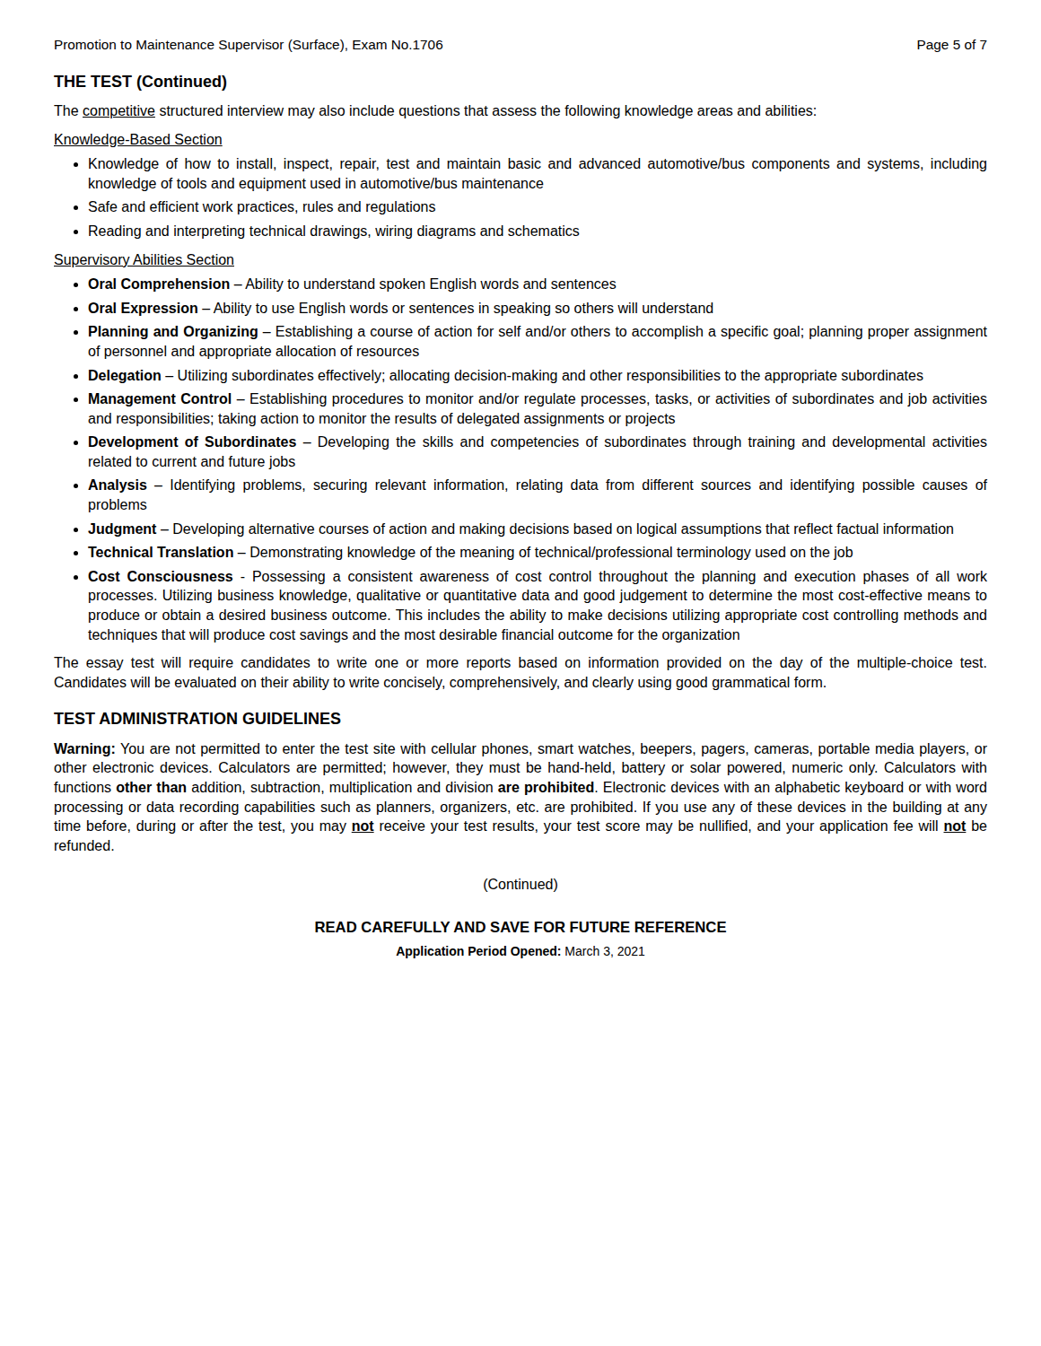Promotion to Maintenance Supervisor (Surface), Exam No.1706 Page 5 of 7
THE TEST (Continued)
The competitive structured interview may also include questions that assess the following knowledge areas and abilities:
Knowledge-Based Section
Knowledge of how to install, inspect, repair, test and maintain basic and advanced automotive/bus components and systems, including knowledge of tools and equipment used in automotive/bus maintenance
Safe and efficient work practices, rules and regulations
Reading and interpreting technical drawings, wiring diagrams and schematics
Supervisory Abilities Section
Oral Comprehension – Ability to understand spoken English words and sentences
Oral Expression – Ability to use English words or sentences in speaking so others will understand
Planning and Organizing – Establishing a course of action for self and/or others to accomplish a specific goal; planning proper assignment of personnel and appropriate allocation of resources
Delegation – Utilizing subordinates effectively; allocating decision-making and other responsibilities to the appropriate subordinates
Management Control – Establishing procedures to monitor and/or regulate processes, tasks, or activities of subordinates and job activities and responsibilities; taking action to monitor the results of delegated assignments or projects
Development of Subordinates – Developing the skills and competencies of subordinates through training and developmental activities related to current and future jobs
Analysis – Identifying problems, securing relevant information, relating data from different sources and identifying possible causes of problems
Judgment – Developing alternative courses of action and making decisions based on logical assumptions that reflect factual information
Technical Translation – Demonstrating knowledge of the meaning of technical/professional terminology used on the job
Cost Consciousness - Possessing a consistent awareness of cost control throughout the planning and execution phases of all work processes. Utilizing business knowledge, qualitative or quantitative data and good judgement to determine the most cost-effective means to produce or obtain a desired business outcome. This includes the ability to make decisions utilizing appropriate cost controlling methods and techniques that will produce cost savings and the most desirable financial outcome for the organization
The essay test will require candidates to write one or more reports based on information provided on the day of the multiple-choice test. Candidates will be evaluated on their ability to write concisely, comprehensively, and clearly using good grammatical form.
TEST ADMINISTRATION GUIDELINES
Warning: You are not permitted to enter the test site with cellular phones, smart watches, beepers, pagers, cameras, portable media players, or other electronic devices. Calculators are permitted; however, they must be hand-held, battery or solar powered, numeric only. Calculators with functions other than addition, subtraction, multiplication and division are prohibited. Electronic devices with an alphabetic keyboard or with word processing or data recording capabilities such as planners, organizers, etc. are prohibited. If you use any of these devices in the building at any time before, during or after the test, you may not receive your test results, your test score may be nullified, and your application fee will not be refunded.
(Continued)
READ CAREFULLY AND SAVE FOR FUTURE REFERENCE
Application Period Opened: March 3, 2021